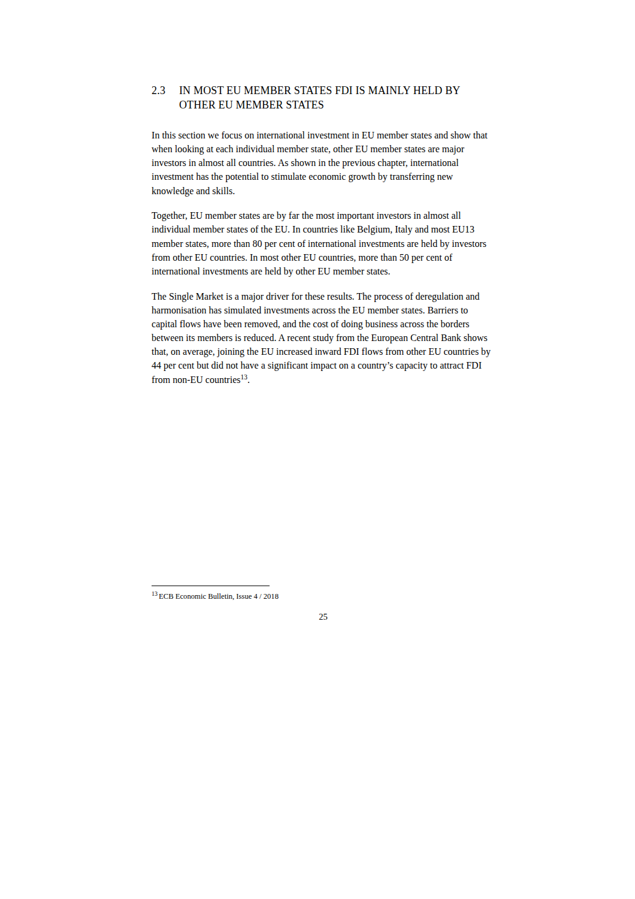2.3 IN MOST EU MEMBER STATES FDI IS MAINLY HELD BY OTHER EU MEMBER STATES
In this section we focus on international investment in EU member states and show that when looking at each individual member state, other EU member states are major investors in almost all countries. As shown in the previous chapter, international investment has the potential to stimulate economic growth by transferring new knowledge and skills.
Together, EU member states are by far the most important investors in almost all individual member states of the EU. In countries like Belgium, Italy and most EU13 member states, more than 80 per cent of international investments are held by investors from other EU countries. In most other EU countries, more than 50 per cent of international investments are held by other EU member states.
The Single Market is a major driver for these results. The process of deregulation and harmonisation has simulated investments across the EU member states. Barriers to capital flows have been removed, and the cost of doing business across the borders between its members is reduced. A recent study from the European Central Bank shows that, on average, joining the EU increased inward FDI flows from other EU countries by 44 per cent but did not have a significant impact on a country’s capacity to attract FDI from non-EU countries13.
13 ECB Economic Bulletin, Issue 4 / 2018
25